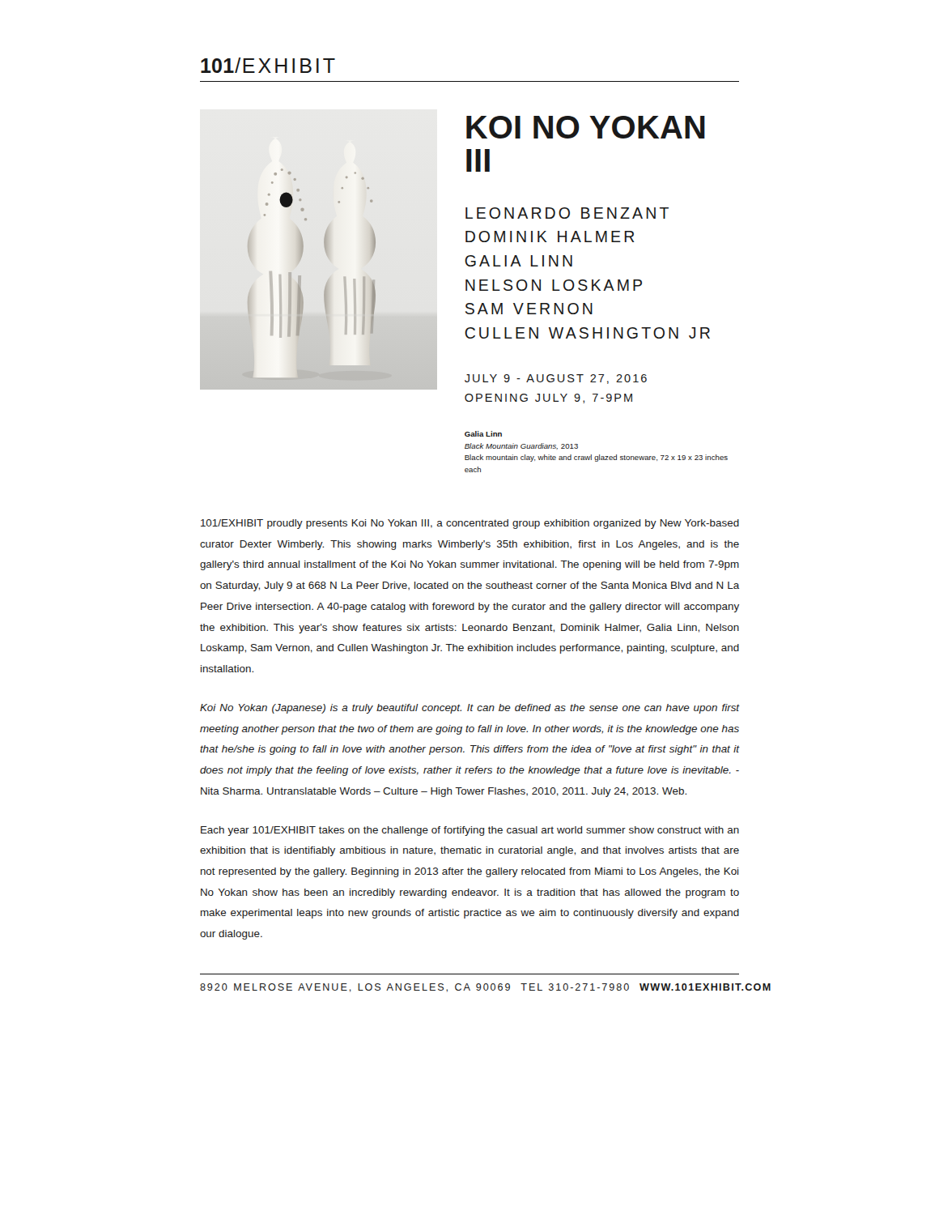101/EXHIBIT
Koi No Yokan III
Leonardo Benzant
Dominik Halmer
Galia Linn
Nelson Loskamp
Sam Vernon
Cullen Washington Jr
July 9 - August 27, 2016
Opening July 9, 7-9pm
Galia Linn
Black Mountain Guardians, 2013
Black mountain clay, white and crawl glazed stoneware, 72 x 19 x 23 inches each
101/EXHIBIT proudly presents Koi No Yokan III, a concentrated group exhibition organized by New York-based curator Dexter Wimberly. This showing marks Wimberly's 35th exhibition, first in Los Angeles, and is the gallery's third annual installment of the Koi No Yokan summer invitational. The opening will be held from 7-9pm on Saturday, July 9 at 668 N La Peer Drive, located on the southeast corner of the Santa Monica Blvd and N La Peer Drive intersection. A 40-page catalog with foreword by the curator and the gallery director will accompany the exhibition. This year's show features six artists: Leonardo Benzant, Dominik Halmer, Galia Linn, Nelson Loskamp, Sam Vernon, and Cullen Washington Jr. The exhibition includes performance, painting, sculpture, and installation.
Koi No Yokan (Japanese) is a truly beautiful concept. It can be defined as the sense one can have upon first meeting another person that the two of them are going to fall in love. In other words, it is the knowledge one has that he/she is going to fall in love with another person. This differs from the idea of "love at first sight" in that it does not imply that the feeling of love exists, rather it refers to the knowledge that a future love is inevitable. -Nita Sharma. Untranslatable Words – Culture – High Tower Flashes, 2010, 2011. July 24, 2013. Web.
Each year 101/EXHIBIT takes on the challenge of fortifying the casual art world summer show construct with an exhibition that is identifiably ambitious in nature, thematic in curatorial angle, and that involves artists that are not represented by the gallery. Beginning in 2013 after the gallery relocated from Miami to Los Angeles, the Koi No Yokan show has been an incredibly rewarding endeavor. It is a tradition that has allowed the program to make experimental leaps into new grounds of artistic practice as we aim to continuously diversify and expand our dialogue.
8920 Melrose Avenue, Los Angeles, CA 90069 Tel 310-271-7980 www.101exhibit.com